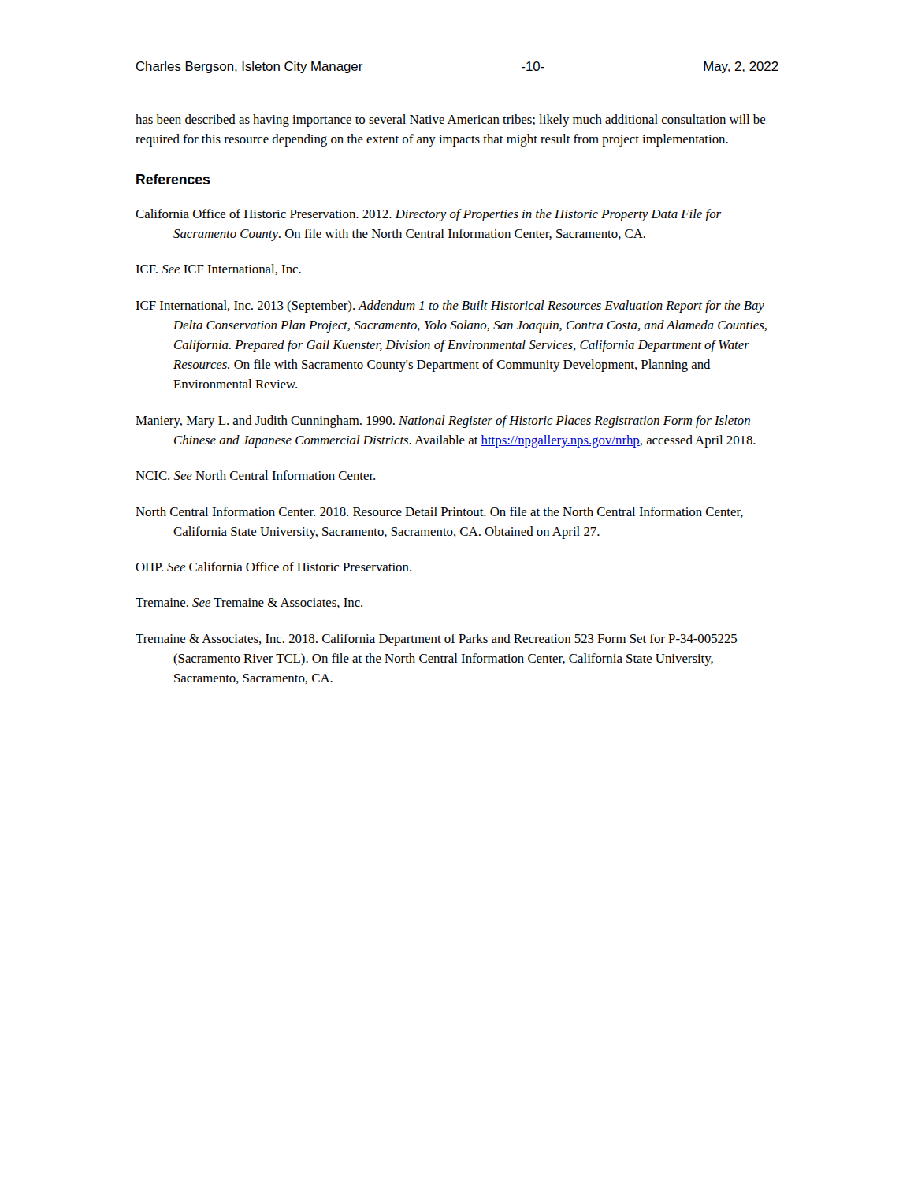Charles Bergson, Isleton City Manager -10- May, 2, 2022
has been described as having importance to several Native American tribes; likely much additional consultation will be required for this resource depending on the extent of any impacts that might result from project implementation.
References
California Office of Historic Preservation. 2012. Directory of Properties in the Historic Property Data File for Sacramento County. On file with the North Central Information Center, Sacramento, CA.
ICF. See ICF International, Inc.
ICF International, Inc. 2013 (September). Addendum 1 to the Built Historical Resources Evaluation Report for the Bay Delta Conservation Plan Project, Sacramento, Yolo Solano, San Joaquin, Contra Costa, and Alameda Counties, California. Prepared for Gail Kuenster, Division of Environmental Services, California Department of Water Resources. On file with Sacramento County's Department of Community Development, Planning and Environmental Review.
Maniery, Mary L. and Judith Cunningham. 1990. National Register of Historic Places Registration Form for Isleton Chinese and Japanese Commercial Districts. Available at https://npgallery.nps.gov/nrhp, accessed April 2018.
NCIC. See North Central Information Center.
North Central Information Center. 2018. Resource Detail Printout. On file at the North Central Information Center, California State University, Sacramento, Sacramento, CA. Obtained on April 27.
OHP. See California Office of Historic Preservation.
Tremaine. See Tremaine & Associates, Inc.
Tremaine & Associates, Inc. 2018. California Department of Parks and Recreation 523 Form Set for P-34-005225 (Sacramento River TCL). On file at the North Central Information Center, California State University, Sacramento, Sacramento, CA.